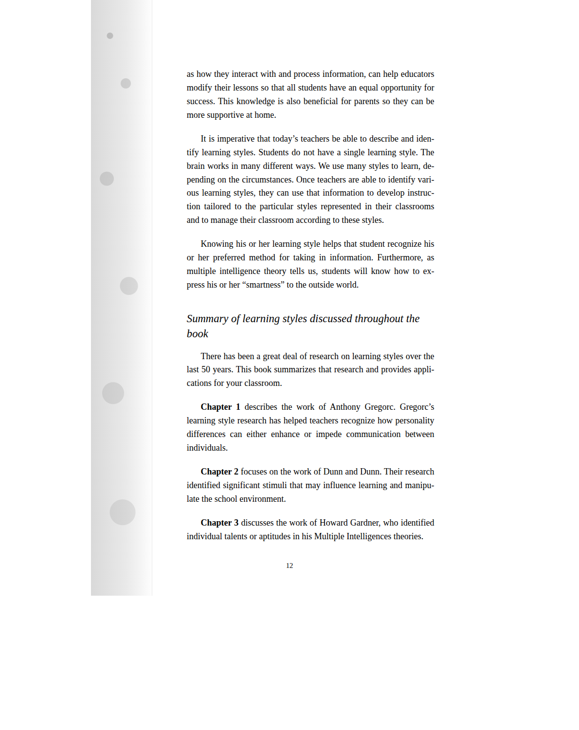as how they interact with and process information, can help educators modify their lessons so that all students have an equal opportunity for success. This knowledge is also beneficial for parents so they can be more supportive at home.
It is imperative that today’s teachers be able to describe and identify learning styles. Students do not have a single learning style. The brain works in many different ways. We use many styles to learn, depending on the circumstances. Once teachers are able to identify various learning styles, they can use that information to develop instruction tailored to the particular styles represented in their classrooms and to manage their classroom according to these styles.
Knowing his or her learning style helps that student recognize his or her preferred method for taking in information. Furthermore, as multiple intelligence theory tells us, students will know how to express his or her “smartness” to the outside world.
Summary of learning styles discussed throughout the book
There has been a great deal of research on learning styles over the last 50 years. This book summarizes that research and provides applications for your classroom.
Chapter 1 describes the work of Anthony Gregorc. Gregorc’s learning style research has helped teachers recognize how personality differences can either enhance or impede communication between individuals.
Chapter 2 focuses on the work of Dunn and Dunn. Their research identified significant stimuli that may influence learning and manipulate the school environment.
Chapter 3 discusses the work of Howard Gardner, who identified individual talents or aptitudes in his Multiple Intelligences theories.
12